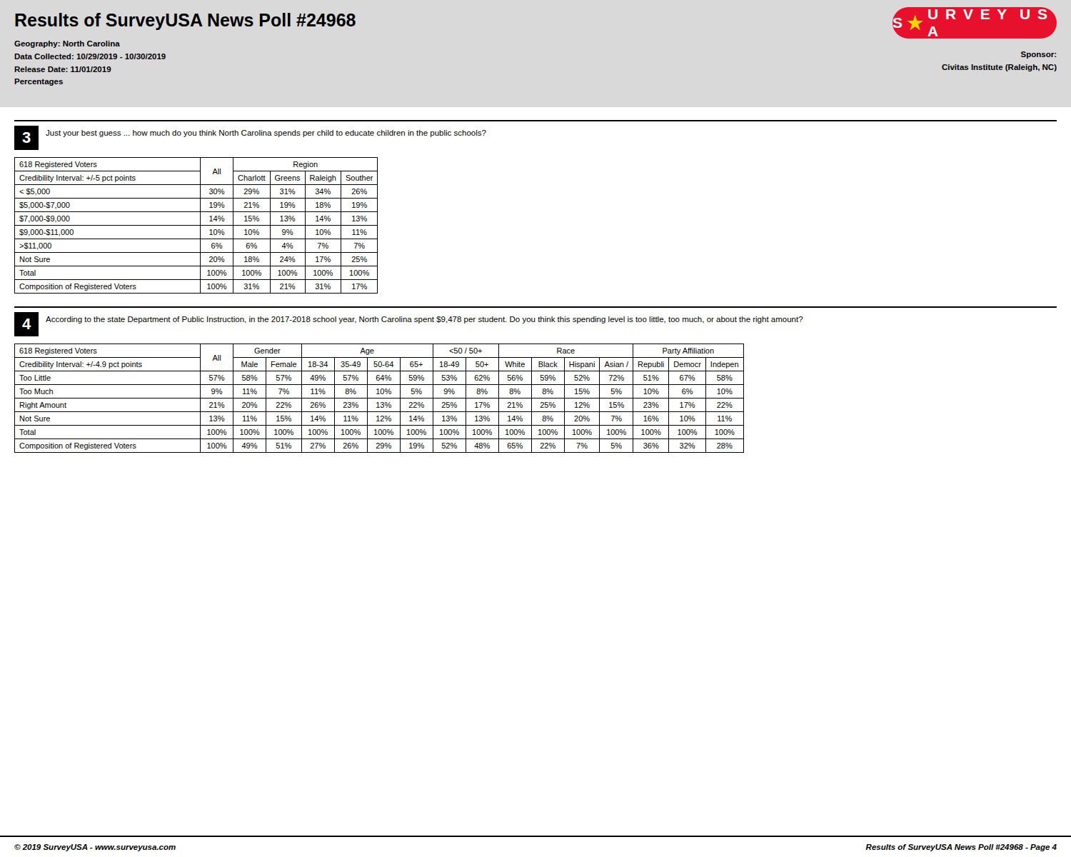Results of SurveyUSA News Poll #24968
Geography: North Carolina
Data Collected: 10/29/2019 - 10/30/2019
Release Date: 11/01/2019
Percentages
S★U R V E Y U S A
Sponsor:
Civitas Institute (Raleigh, NC)
3
Just your best guess ... how much do you think North Carolina spends per child to educate children in the public schools?
| 618 Registered Voters | All | Region |
| Credibility Interval: +/-5 pct points | Charlott | Greens | Raleigh | Souther |
| < $5,000 | 30% | 29% | 31% | 34% | 26% |
| $5,000-$7,000 | 19% | 21% | 19% | 18% | 19% |
| $7,000-$9,000 | 14% | 15% | 13% | 14% | 13% |
| $9,000-$11,000 | 10% | 10% | 9% | 10% | 11% |
| >$11,000 | 6% | 6% | 4% | 7% | 7% |
| Not Sure | 20% | 18% | 24% | 17% | 25% |
| Total | 100% | 100% | 100% | 100% | 100% |
| Composition of Registered Voters | 100% | 31% | 21% | 31% | 17% |
4
According to the state Department of Public Instruction, in the 2017-2018 school year, North Carolina spent $9,478 per student. Do you think this spending level is too little, too much, or about the right amount?
| 618 Registered Voters | All | Gender | Age | <50 / 50+ | Race | Party Affiliation |
| Credibility Interval: +/-4.9 pct points | Male | Female | 18-34 | 35-49 | 50-64 | 65+ | 18-49 | 50+ | White | Black | Hispani | Asian / | Republi | Democr | Indepen |
| Too Little | 57% | 58% | 57% | 49% | 57% | 64% | 59% | 53% | 62% | 56% | 59% | 52% | 72% | 51% | 67% | 58% |
| Too Much | 9% | 11% | 7% | 11% | 8% | 10% | 5% | 9% | 8% | 8% | 8% | 15% | 5% | 10% | 6% | 10% |
| Right Amount | 21% | 20% | 22% | 26% | 23% | 13% | 22% | 25% | 17% | 21% | 25% | 12% | 15% | 23% | 17% | 22% |
| Not Sure | 13% | 11% | 15% | 14% | 11% | 12% | 14% | 13% | 13% | 14% | 8% | 20% | 7% | 16% | 10% | 11% |
| Total | 100% | 100% | 100% | 100% | 100% | 100% | 100% | 100% | 100% | 100% | 100% | 100% | 100% | 100% | 100% | 100% |
| Composition of Registered Voters | 100% | 49% | 51% | 27% | 26% | 29% | 19% | 52% | 48% | 65% | 22% | 7% | 5% | 36% | 32% | 28% |
© 2019 SurveyUSA - www.surveyusa.com Results of SurveyUSA News Poll #24968 - Page 4